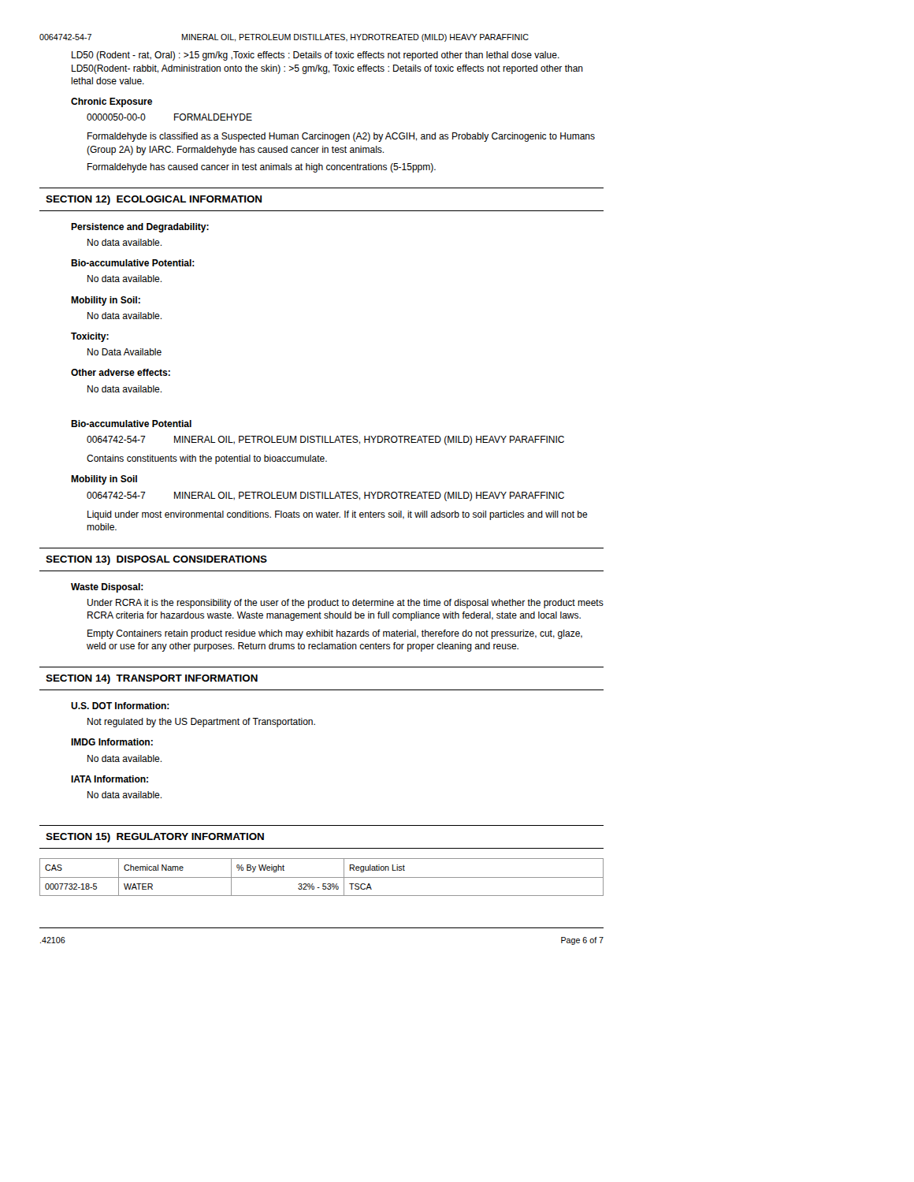0064742-54-7 MINERAL OIL, PETROLEUM DISTILLATES, HYDROTREATED (MILD) HEAVY PARAFFINIC
LD50 (Rodent - rat, Oral) : >15 gm/kg ,Toxic effects : Details of toxic effects not reported other than lethal dose value.
LD50(Rodent- rabbit, Administration onto the skin) : >5 gm/kg, Toxic effects : Details of toxic effects not reported other than lethal dose value.
Chronic Exposure
0000050-00-0 FORMALDEHYDE
Formaldehyde is classified as a Suspected Human Carcinogen (A2) by ACGIH, and as Probably Carcinogenic to Humans (Group 2A) by IARC. Formaldehyde has caused cancer in test animals.
Formaldehyde has caused cancer in test animals at high concentrations (5-15ppm).
SECTION 12) ECOLOGICAL INFORMATION
Persistence and Degradability:
No data available.
Bio-accumulative Potential:
No data available.
Mobility in Soil:
No data available.
Toxicity:
No Data Available
Other adverse effects:
No data available.
Bio-accumulative Potential
0064742-54-7 MINERAL OIL, PETROLEUM DISTILLATES, HYDROTREATED (MILD) HEAVY PARAFFINIC
Contains constituents with the potential to bioaccumulate.
Mobility in Soil
0064742-54-7 MINERAL OIL, PETROLEUM DISTILLATES, HYDROTREATED (MILD) HEAVY PARAFFINIC
Liquid under most environmental conditions. Floats on water. If it enters soil, it will adsorb to soil particles and will not be mobile.
SECTION 13) DISPOSAL CONSIDERATIONS
Waste Disposal:
Under RCRA it is the responsibility of the user of the product to determine at the time of disposal whether the product meets RCRA criteria for hazardous waste. Waste management should be in full compliance with federal, state and local laws.
Empty Containers retain product residue which may exhibit hazards of material, therefore do not pressurize, cut, glaze, weld or use for any other purposes. Return drums to reclamation centers for proper cleaning and reuse.
SECTION 14) TRANSPORT INFORMATION
U.S. DOT Information:
Not regulated by the US Department of Transportation.
IMDG Information:
No data available.
IATA Information:
No data available.
SECTION 15) REGULATORY INFORMATION
| CAS | Chemical Name | % By Weight | Regulation List |
| --- | --- | --- | --- |
| 0007732-18-5 | WATER | 32% - 53% | TSCA |
.42106
Page 6 of 7